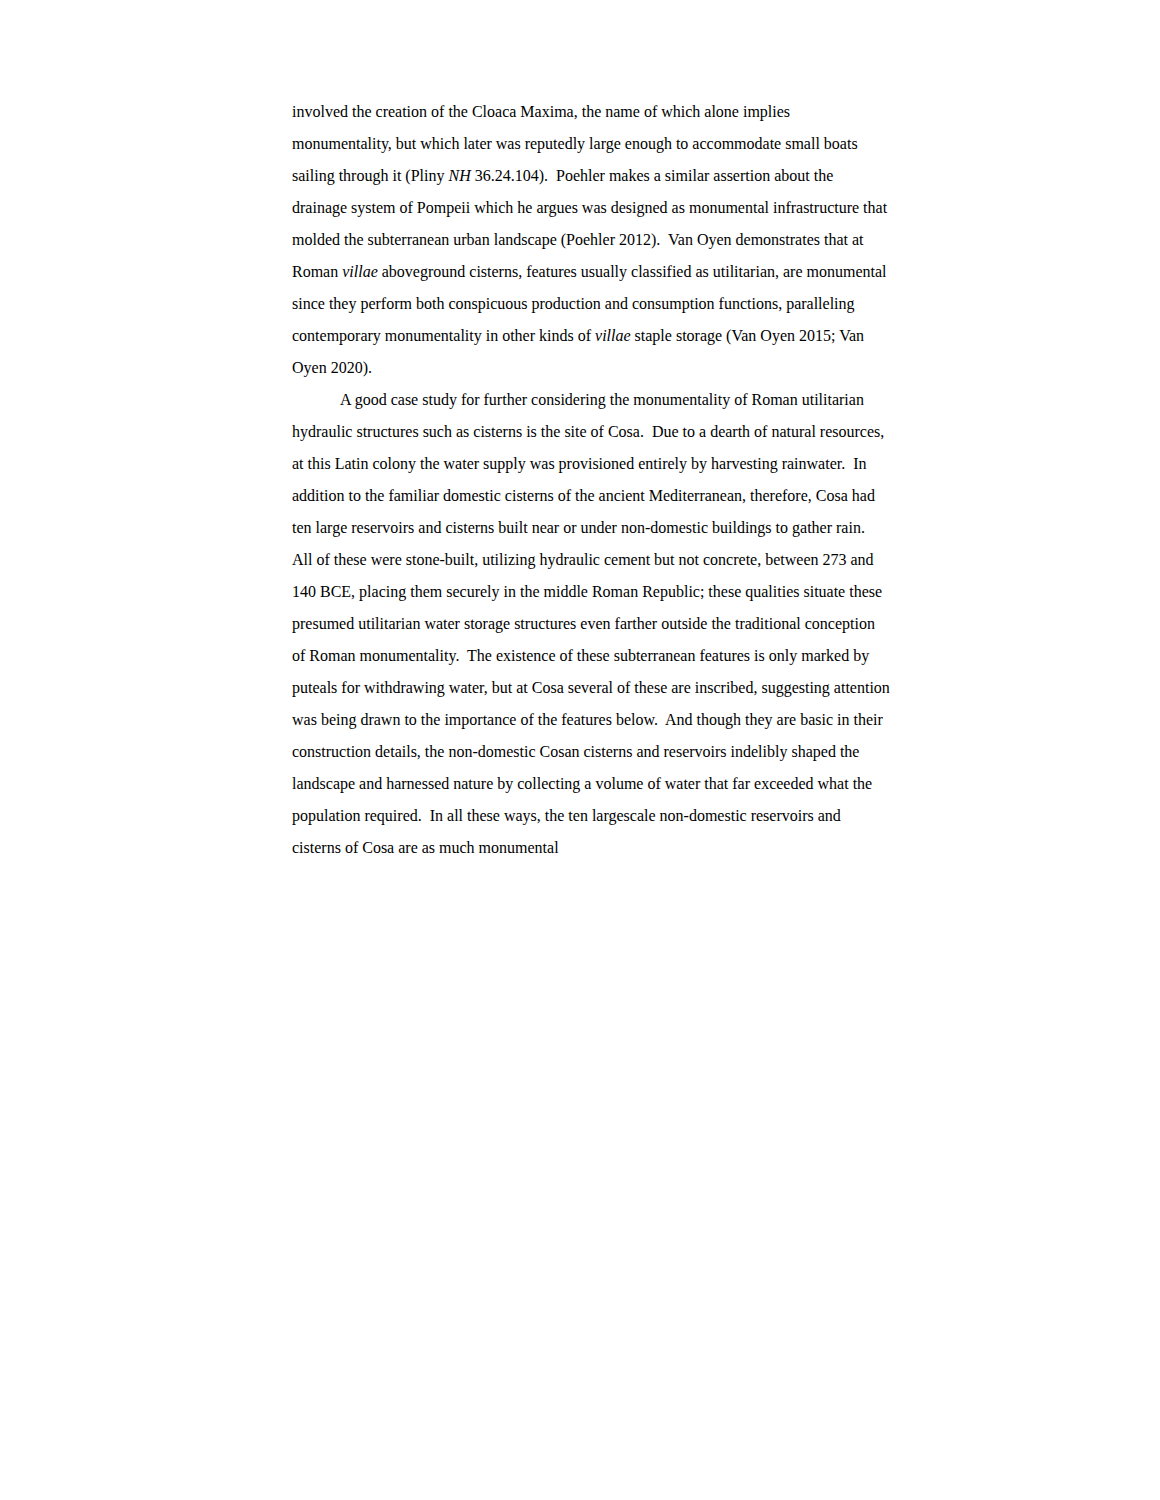involved the creation of the Cloaca Maxima, the name of which alone implies monumentality, but which later was reputedly large enough to accommodate small boats sailing through it (Pliny NH 36.24.104). Poehler makes a similar assertion about the drainage system of Pompeii which he argues was designed as monumental infrastructure that molded the subterranean urban landscape (Poehler 2012). Van Oyen demonstrates that at Roman villae aboveground cisterns, features usually classified as utilitarian, are monumental since they perform both conspicuous production and consumption functions, paralleling contemporary monumentality in other kinds of villae staple storage (Van Oyen 2015; Van Oyen 2020).
A good case study for further considering the monumentality of Roman utilitarian hydraulic structures such as cisterns is the site of Cosa. Due to a dearth of natural resources, at this Latin colony the water supply was provisioned entirely by harvesting rainwater. In addition to the familiar domestic cisterns of the ancient Mediterranean, therefore, Cosa had ten large reservoirs and cisterns built near or under non-domestic buildings to gather rain. All of these were stone-built, utilizing hydraulic cement but not concrete, between 273 and 140 BCE, placing them securely in the middle Roman Republic; these qualities situate these presumed utilitarian water storage structures even farther outside the traditional conception of Roman monumentality. The existence of these subterranean features is only marked by puteals for withdrawing water, but at Cosa several of these are inscribed, suggesting attention was being drawn to the importance of the features below. And though they are basic in their construction details, the non-domestic Cosan cisterns and reservoirs indelibly shaped the landscape and harnessed nature by collecting a volume of water that far exceeded what the population required. In all these ways, the ten largescale non-domestic reservoirs and cisterns of Cosa are as much monumental